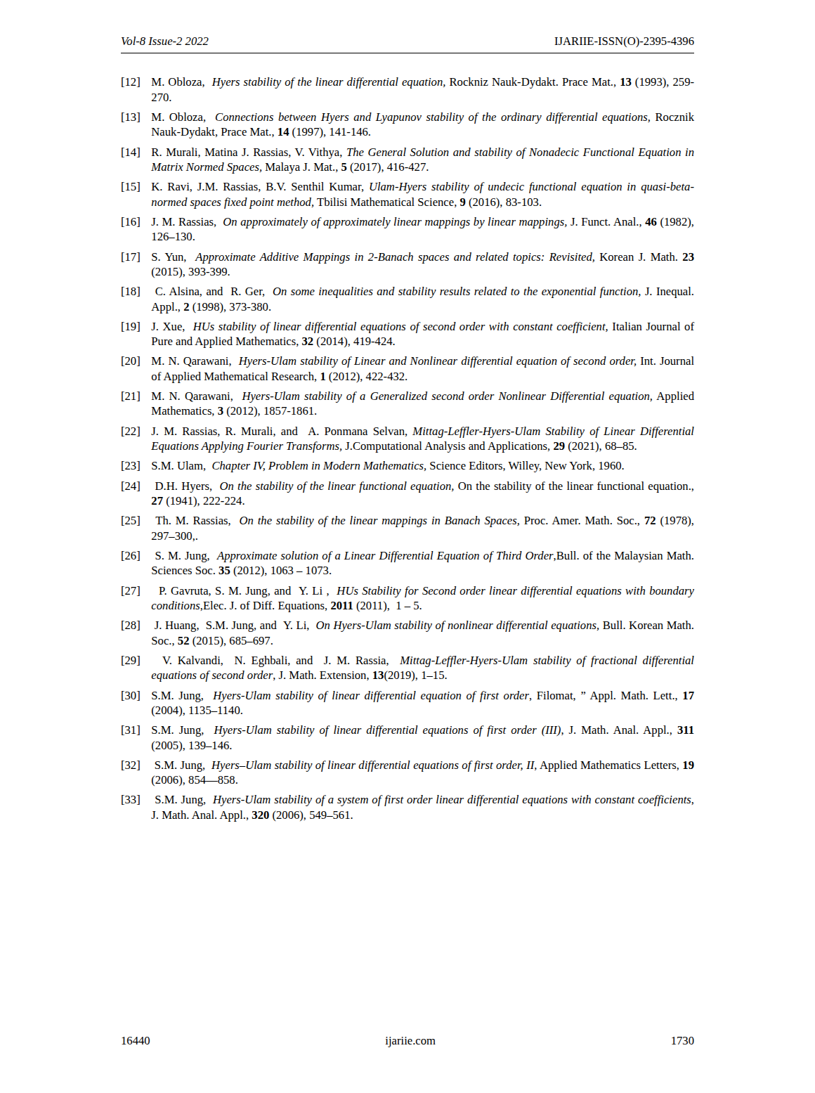Vol-8 Issue-2 2022
IJARIIE-ISSN(O)-2395-4396
[12] M. Obloza, Hyers stability of the linear differential equation, Rockniz Nauk-Dydakt. Prace Mat., 13 (1993), 259-270.
[13] M. Obloza, Connections between Hyers and Lyapunov stability of the ordinary differential equations, Rocznik Nauk-Dydakt, Prace Mat., 14 (1997), 141-146.
[14] R. Murali, Matina J. Rassias, V. Vithya, The General Solution and stability of Nonadecic Functional Equation in Matrix Normed Spaces, Malaya J. Mat., 5 (2017), 416-427.
[15] K. Ravi, J.M. Rassias, B.V. Senthil Kumar, Ulam-Hyers stability of undecic functional equation in quasi-beta-normed spaces fixed point method, Tbilisi Mathematical Science, 9 (2016), 83-103.
[16] J. M. Rassias, On approximately of approximately linear mappings by linear mappings, J. Funct. Anal., 46 (1982), 126–130.
[17] S. Yun, Approximate Additive Mappings in 2-Banach spaces and related topics: Revisited, Korean J. Math. 23 (2015), 393-399.
[18] C. Alsina, and R. Ger, On some inequalities and stability results related to the exponential function, J. Inequal. Appl., 2 (1998), 373-380.
[19] J. Xue, HUs stability of linear differential equations of second order with constant coefficient, Italian Journal of Pure and Applied Mathematics, 32 (2014), 419-424.
[20] M. N. Qarawani, Hyers-Ulam stability of Linear and Nonlinear differential equation of second order, Int. Journal of Applied Mathematical Research, 1 (2012), 422-432.
[21] M. N. Qarawani, Hyers-Ulam stability of a Generalized second order Nonlinear Differential equation, Applied Mathematics, 3 (2012), 1857-1861.
[22] J. M. Rassias, R. Murali, and A. Ponmana Selvan, Mittag-Leffler-Hyers-Ulam Stability of Linear Differential Equations Applying Fourier Transforms, J.Computational Analysis and Applications, 29 (2021), 68–85.
[23] S.M. Ulam, Chapter IV, Problem in Modern Mathematics, Science Editors, Willey, New York, 1960.
[24] D.H. Hyers, On the stability of the linear functional equation, On the stability of the linear functional equation., 27 (1941), 222-224.
[25] Th. M. Rassias, On the stability of the linear mappings in Banach Spaces, Proc. Amer. Math. Soc., 72 (1978), 297–300,.
[26] S. M. Jung, Approximate solution of a Linear Differential Equation of Third Order,Bull. of the Malaysian Math. Sciences Soc. 35 (2012), 1063 – 1073.
[27] P. Gavruta, S. M. Jung, and Y. Li , HUs Stability for Second order linear differential equations with boundary conditions,Elec. J. of Diff. Equations, 2011 (2011), 1 – 5.
[28] J. Huang, S.M. Jung, and Y. Li, On Hyers-Ulam stability of nonlinear differential equations, Bull. Korean Math. Soc., 52 (2015), 685–697.
[29] V. Kalvandi, N. Eghbali, and J. M. Rassia, Mittag-Leffler-Hyers-Ulam stability of fractional differential equations of second order, J. Math. Extension, 13(2019), 1–15.
[30] S.M. Jung, Hyers-Ulam stability of linear differential equation of first order, Filomat, ” Appl. Math. Lett., 17 (2004), 1135–1140.
[31] S.M. Jung, Hyers-Ulam stability of linear differential equations of first order (III), J. Math. Anal. Appl., 311 (2005), 139–146.
[32] S.M. Jung, Hyers–Ulam stability of linear differential equations of first order, II, Applied Mathematics Letters, 19 (2006), 854—858.
[33] S.M. Jung, Hyers-Ulam stability of a system of first order linear differential equations with constant coefficients, J. Math. Anal. Appl., 320 (2006), 549–561.
16440
ijariie.com
1730